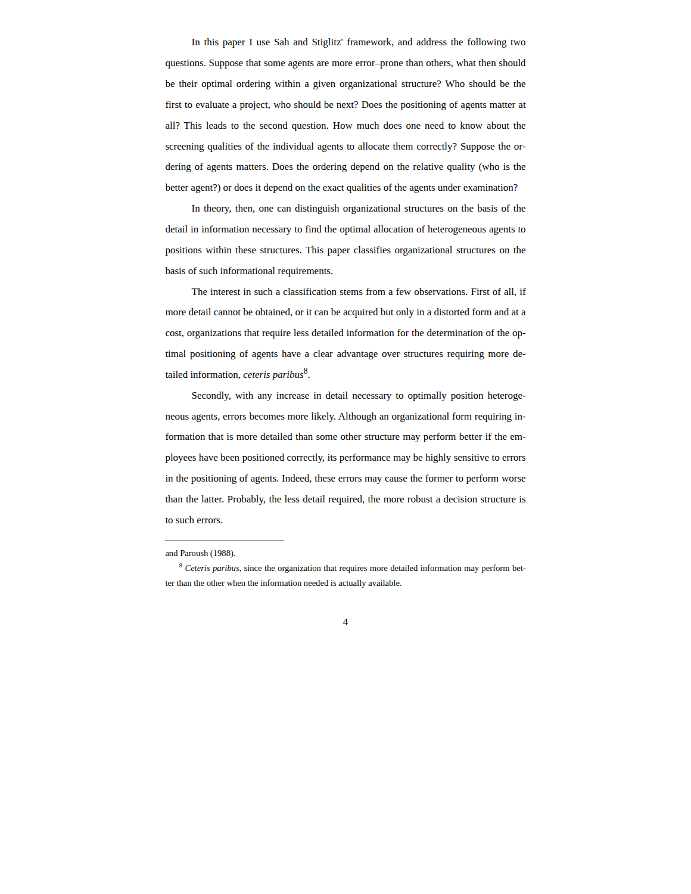In this paper I use Sah and Stiglitz' framework, and address the following two questions. Suppose that some agents are more error–prone than others, what then should be their optimal ordering within a given organizational structure? Who should be the first to evaluate a project, who should be next? Does the positioning of agents matter at all? This leads to the second question. How much does one need to know about the screening qualities of the individual agents to allocate them correctly? Suppose the ordering of agents matters. Does the ordering depend on the relative quality (who is the better agent?) or does it depend on the exact qualities of the agents under examination?
In theory, then, one can distinguish organizational structures on the basis of the detail in information necessary to find the optimal allocation of heterogeneous agents to positions within these structures. This paper classifies organizational structures on the basis of such informational requirements.
The interest in such a classification stems from a few observations. First of all, if more detail cannot be obtained, or it can be acquired but only in a distorted form and at a cost, organizations that require less detailed information for the determination of the optimal positioning of agents have a clear advantage over structures requiring more detailed information, ceteris paribus 8.
Secondly, with any increase in detail necessary to optimally position heterogeneous agents, errors becomes more likely. Although an organizational form requiring information that is more detailed than some other structure may perform better if the employees have been positioned correctly, its performance may be highly sensitive to errors in the positioning of agents. Indeed, these errors may cause the former to perform worse than the latter. Probably, the less detail required, the more robust a decision structure is to such errors.
and Paroush (1988).
8 Ceteris paribus, since the organization that requires more detailed information may perform better than the other when the information needed is actually available.
4